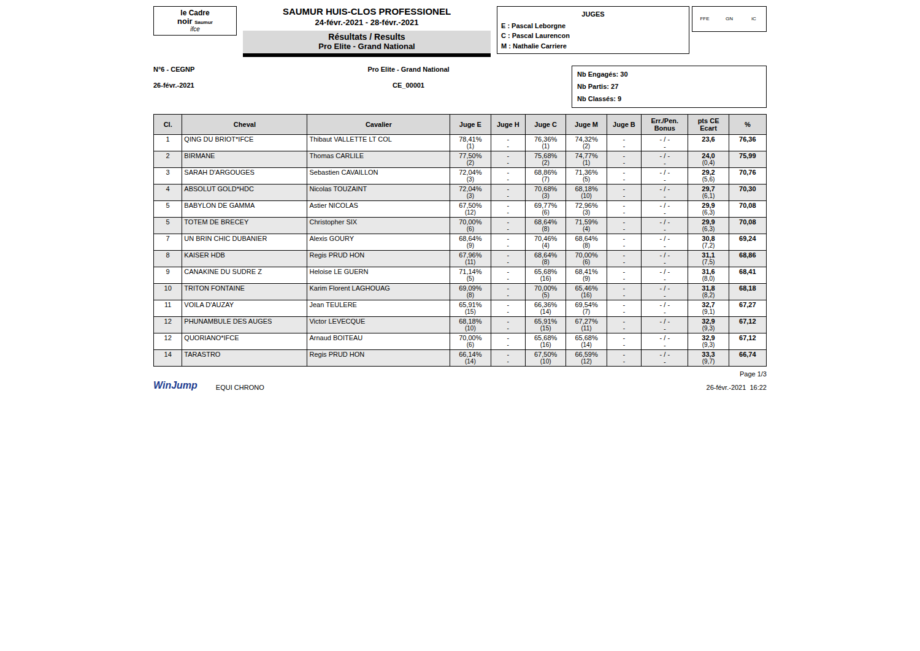le Cadre
noir Saumur
ifce
SAUMUR HUIS-CLOS PROFESSIONEL
24-févr.-2021 - 28-févr.-2021
Résultats / Results
Pro Elite - Grand National
JUGES
E : Pascal Leborgne
C : Pascal Laurencon
M : Nathalie Carriere
FFE
GN
iC
N°6 - CEGNP
26-févr.-2021
Pro Elite - Grand National
CE_00001
Nb Engagés: 30
Nb Partis: 27
Nb Classés: 9
| Cl. | Cheval | Cavalier | Juge E | Juge H | Juge C | Juge M | Juge B | Err./Pen. Bonus | pts CE Ecart | % |
| --- | --- | --- | --- | --- | --- | --- | --- | --- | --- | --- |
| 1 | QING DU BRIOT*IFCE | Thibaut VALLETTE LT COL | 78,41% (1) | - - | 76,36% (1) | 74,32% (2) | - - | - / - - | 23,6 | 76,36 |
| 2 | BIRMANE | Thomas CARLILE | 77,50% (2) | - - | 75,68% (2) | 74,77% (1) | - - | - / - - | 24,0 (0,4) | 75,99 |
| 3 | SARAH D'ARGOUGES | Sebastien CAVAILLON | 72,04% (3) | - - | 68,86% (7) | 71,36% (5) | - - | - / - - | 29,2 (5,6) | 70,76 |
| 4 | ABSOLUT GOLD*HDC | Nicolas TOUZAINT | 72,04% (3) | - - | 70,68% (3) | 68,18% (10) | - - | - / - - | 29,7 (6,1) | 70,30 |
| 5 | BABYLON DE GAMMA | Astier NICOLAS | 67,50% (12) | - - | 69,77% (6) | 72,96% (3) | - - | - / - - | 29,9 (6,3) | 70,08 |
| 5 | TOTEM DE BRECEY | Christopher SIX | 70,00% (6) | - - | 68,64% (8) | 71,59% (4) | - - | - / - - | 29,9 (6,3) | 70,08 |
| 7 | UN BRIN CHIC DUBANIER | Alexis GOURY | 68,64% (9) | - - | 70,46% (4) | 68,64% (8) | - - | - / - - | 30,8 (7,2) | 69,24 |
| 8 | KAISER HDB | Regis PRUD HON | 67,96% (11) | - - | 68,64% (8) | 70,00% (6) | - - | - / - - | 31,1 (7,5) | 68,86 |
| 9 | CANAKINE DU SUDRE Z | Heloise LE GUERN | 71,14% (5) | - - | 65,68% (16) | 68,41% (9) | - - | - / - - | 31,6 (8,0) | 68,41 |
| 10 | TRITON FONTAINE | Karim Florent LAGHOUAG | 69,09% (8) | - - | 70,00% (5) | 65,46% (16) | - - | - / - - | 31,8 (8,2) | 68,18 |
| 11 | VOILA D'AUZAY | Jean TEULERE | 65,91% (15) | - - | 66,36% (14) | 69,54% (7) | - - | - / - - | 32,7 (9,1) | 67,27 |
| 12 | PHUNAMBULE DES AUGES | Victor LEVECQUE | 68,18% (10) | - - | 65,91% (15) | 67,27% (11) | - - | - / - - | 32,9 (9,3) | 67,12 |
| 12 | QUORIANO*IFCE | Arnaud BOITEAU | 70,00% (6) | - - | 65,68% (16) | 65,68% (14) | - - | - / - - | 32,9 (9,3) | 67,12 |
| 14 | TARASTRO | Regis PRUD HON | 66,14% (14) | - - | 67,50% (10) | 66,59% (12) | - - | - / - - | 33,3 (9,7) | 66,74 |
WinJump
EQUI CHRONO
Page 1/3
26-févr.-2021 16:22